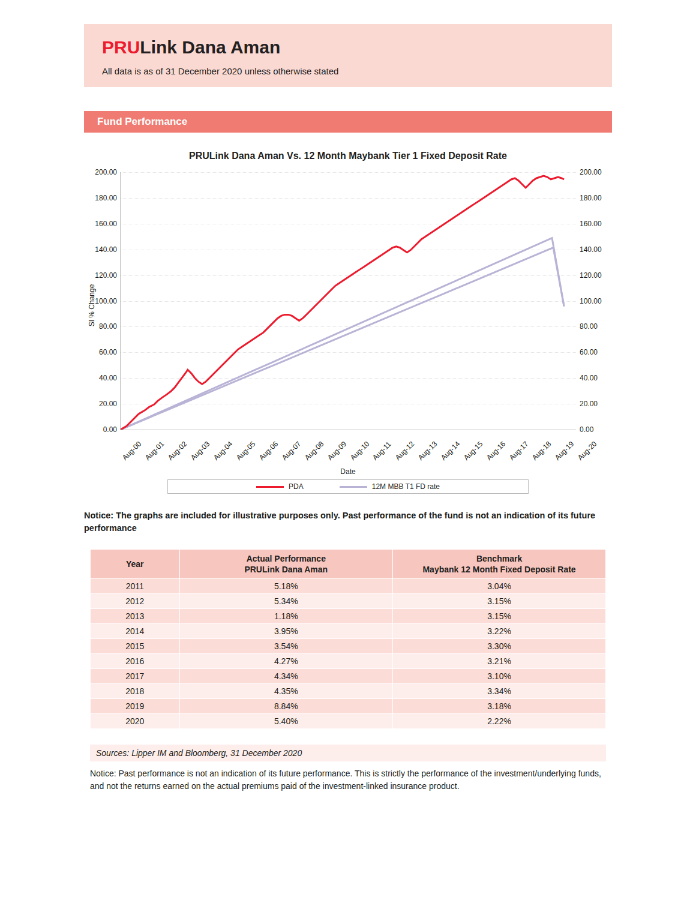PRULink Dana Aman
All data is as of 31 December 2020 unless otherwise stated
Fund Performance
PRULink Dana Aman Vs. 12 Month Maybank Tier 1 Fixed Deposit Rate
SI % Change
200.00
180.00
160.00
140.00
120.00
100.00
80.00
60.00
40.00
20.00
0.00
200.00
180.00
160.00
140.00
120.00
100.00
80.00
60.00
40.00
20.00
0.00
Aug-00
Aug-01
Aug-02
Aug-03
Aug-04
Aug-05
Aug-06
Aug-07
Aug-08
Aug-09
Aug-10
Aug-11
Aug-12
Aug-13
Aug-14
Aug-15
Aug-16
Aug-17
Aug-18
Aug-19
Aug-20
Date
PDA
12M MBB T1 FD rate
Notice: The graphs are included for illustrative purposes only. Past performance of the fund is not an indication of its future performance
| Year | Actual Performance PRULink Dana Aman | Benchmark Maybank 12 Month Fixed Deposit Rate |
| --- | --- | --- |
| 2011 | 5.18% | 3.04% |
| 2012 | 5.34% | 3.15% |
| 2013 | 1.18% | 3.15% |
| 2014 | 3.95% | 3.22% |
| 2015 | 3.54% | 3.30% |
| 2016 | 4.27% | 3.21% |
| 2017 | 4.34% | 3.10% |
| 2018 | 4.35% | 3.34% |
| 2019 | 8.84% | 3.18% |
| 2020 | 5.40% | 2.22% |
Sources: Lipper IM and Bloomberg, 31 December 2020
Notice: Past performance is not an indication of its future performance. This is strictly the performance of the investment/underlying funds, and not the returns earned on the actual premiums paid of the investment-linked insurance product.